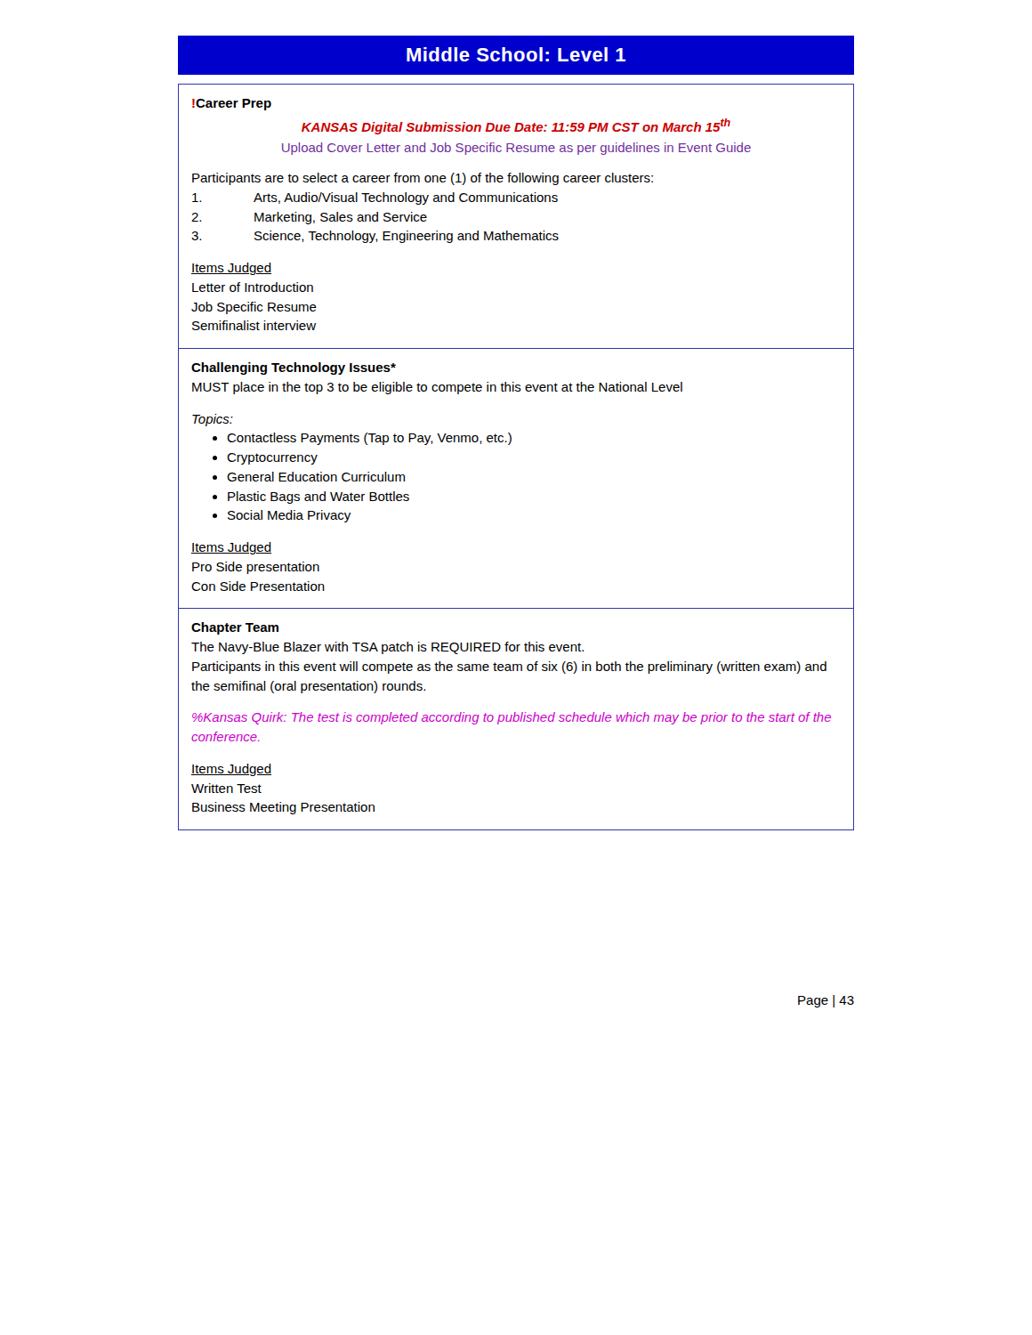Middle School: Level 1
!Career Prep
KANSAS Digital Submission Due Date: 11:59 PM CST on March 15th
Upload Cover Letter and Job Specific Resume as per guidelines in Event Guide
Participants are to select a career from one (1) of the following career clusters:
1. Arts, Audio/Visual Technology and Communications
2. Marketing, Sales and Service
3. Science, Technology, Engineering and Mathematics
Items Judged
Letter of Introduction
Job Specific Resume
Semifinalist interview
Challenging Technology Issues*
MUST place in the top 3 to be eligible to compete in this event at the National Level
Topics:
Contactless Payments (Tap to Pay, Venmo, etc.)
Cryptocurrency
General Education Curriculum
Plastic Bags and Water Bottles
Social Media Privacy
Items Judged
Pro Side presentation
Con Side Presentation
Chapter Team
The Navy-Blue Blazer with TSA patch is REQUIRED for this event.
Participants in this event will compete as the same team of six (6) in both the preliminary (written exam) and the semifinal (oral presentation) rounds.
%Kansas Quirk: The test is completed according to published schedule which may be prior to the start of the conference.
Items Judged
Written Test
Business Meeting Presentation
Page | 43